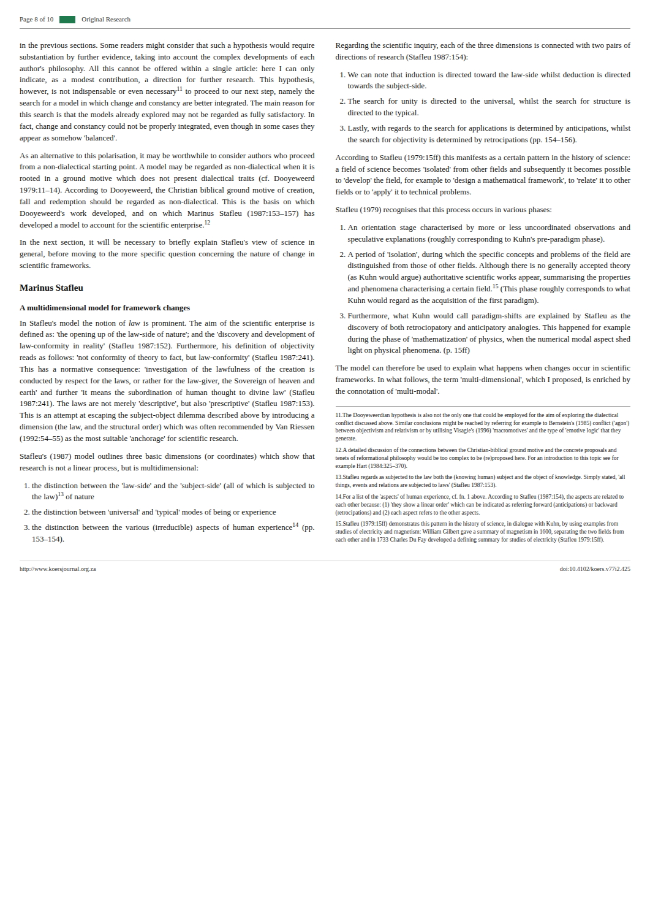Page 8 of 10 Original Research
in the previous sections. Some readers might consider that such a hypothesis would require substantiation by further evidence, taking into account the complex developments of each author's philosophy. All this cannot be offered within a single article: here I can only indicate, as a modest contribution, a direction for further research. This hypothesis, however, is not indispensable or even necessary11 to proceed to our next step, namely the search for a model in which change and constancy are better integrated. The main reason for this search is that the models already explored may not be regarded as fully satisfactory. In fact, change and constancy could not be properly integrated, even though in some cases they appear as somehow 'balanced'.
As an alternative to this polarisation, it may be worthwhile to consider authors who proceed from a non-dialectical starting point. A model may be regarded as non-dialectical when it is rooted in a ground motive which does not present dialectical traits (cf. Dooyeweerd 1979:11–14). According to Dooyeweerd, the Christian biblical ground motive of creation, fall and redemption should be regarded as non-dialectical. This is the basis on which Dooyeweerd's work developed, and on which Marinus Stafleu (1987:153–157) has developed a model to account for the scientific enterprise.12
In the next section, it will be necessary to briefly explain Stafleu's view of science in general, before moving to the more specific question concerning the nature of change in scientific frameworks.
Marinus Stafleu
A multidimensional model for framework changes
In Stafleu's model the notion of law is prominent. The aim of the scientific enterprise is defined as: 'the opening up of the law-side of nature'; and the 'discovery and development of law-conformity in reality' (Stafleu 1987:152). Furthermore, his definition of objectivity reads as follows: 'not conformity of theory to fact, but law-conformity' (Stafleu 1987:241). This has a normative consequence: 'investigation of the lawfulness of the creation is conducted by respect for the laws, or rather for the law-giver, the Sovereign of heaven and earth' and further 'it means the subordination of human thought to divine law' (Stafleu 1987:241). The laws are not merely 'descriptive', but also 'prescriptive' (Stafleu 1987:153). This is an attempt at escaping the subject-object dilemma described above by introducing a dimension (the law, and the structural order) which was often recommended by Van Riessen (1992:54–55) as the most suitable 'anchorage' for scientific research.
Stafleu's (1987) model outlines three basic dimensions (or coordinates) which show that research is not a linear process, but is multidimensional:
the distinction between the 'law-side' and the 'subject-side' (all of which is subjected to the law)13 of nature
the distinction between 'universal' and 'typical' modes of being or experience
the distinction between the various (irreducible) aspects of human experience14 (pp. 153–154).
Regarding the scientific inquiry, each of the three dimensions is connected with two pairs of directions of research (Stafleu 1987:154):
We can note that induction is directed toward the law-side whilst deduction is directed towards the subject-side.
The search for unity is directed to the universal, whilst the search for structure is directed to the typical.
Lastly, with regards to the search for applications is determined by anticipations, whilst the search for objectivity is determined by retrocipations (pp. 154–156).
According to Stafleu (1979:15ff) this manifests as a certain pattern in the history of science: a field of science becomes 'isolated' from other fields and subsequently it becomes possible to 'develop' the field, for example to 'design a mathematical framework', to 'relate' it to other fields or to 'apply' it to technical problems.
Stafleu (1979) recognises that this process occurs in various phases:
An orientation stage characterised by more or less uncoordinated observations and speculative explanations (roughly corresponding to Kuhn's pre-paradigm phase).
A period of 'isolation', during which the specific concepts and problems of the field are distinguished from those of other fields. Although there is no generally accepted theory (as Kuhn would argue) authoritative scientific works appear, summarising the properties and phenomena characterising a certain field.15 (This phase roughly corresponds to what Kuhn would regard as the acquisition of the first paradigm).
Furthermore, what Kuhn would call paradigm-shifts are explained by Stafleu as the discovery of both retrociopatory and anticipatory analogies. This happened for example during the phase of 'mathematization' of physics, when the numerical modal aspect shed light on physical phenomena. (p. 15ff)
The model can therefore be used to explain what happens when changes occur in scientific frameworks. In what follows, the term 'multi-dimensional', which I proposed, is enriched by the connotation of 'multi-modal'.
11.The Dooyeweerdian hypothesis is also not the only one that could be employed for the aim of exploring the dialectical conflict discussed above. Similar conclusions might be reached by referring for example to Bernstein's (1985) conflict ('agon') between objectivism and relativism or by utilising Visagie's (1996) 'macromotives' and the type of 'emotive logic' that they generate.
12.A detailed discussion of the connections between the Christian-biblical ground motive and the concrete proposals and tenets of reformational philosophy would be too complex to be (re)proposed here. For an introduction to this topic see for example Hart (1984:325–370).
13.Stafleu regards as subjected to the law both the (knowing human) subject and the object of knowledge. Simply stated, 'all things, events and relations are subjected to laws' (Stafleu 1987:153).
14.For a list of the 'aspects' of human experience, cf. fn. 1 above. According to Stafleu (1987:154), the aspects are related to each other because: (1) 'they show a linear order' which can be indicated as referring forward (anticipations) or backward (retrocipations) and (2) each aspect refers to the other aspects.
15.Stafleu (1979:15ff) demonstrates this pattern in the history of science, in dialogue with Kuhn, by using examples from studies of electricity and magnetism: William Gilbert gave a summary of magnetism in 1600, separating the two fields from each other and in 1733 Charles Du Fay developed a defining summary for studies of electricity (Stafleu 1979:15ff).
http://www.koersjournal.org.za doi:10.4102/koers.v77i2.425